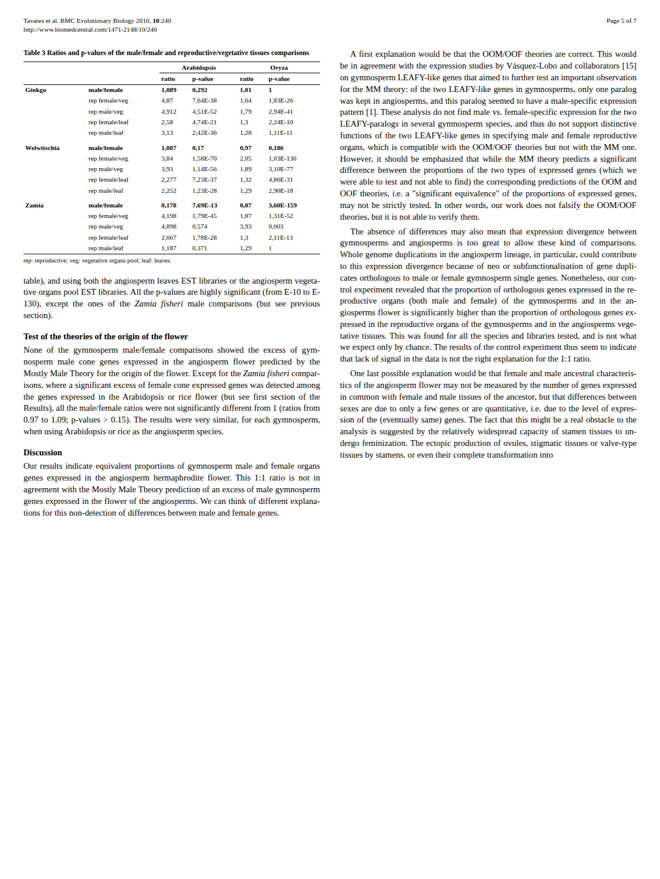Tavares et al. BMC Evolutionary Biology 2010, 10:240
http://www.biomedcentral.com/1471-2148/10/240
Page 5 of 7
Table 3 Ratios and p-values of the male/female and reproductive/vegetative tissues comparisons
| | | Arabidopsis | Oryza |
| --- | --- | --- | --- |
| | | ratio | p-value | ratio | p-value |
| Ginkgo | male/female | 1,089 | 0,292 | 1,01 | 1 |
| | rep female/veg | 4,87 | 7,64E-38 | 1,64 | 1,83E-26 |
| | rep male/veg | 4,912 | 4,51E-52 | 1,79 | 2,94E-41 |
| | rep female/leaf | 2,58 | 4,74E-21 | 1,3 | 2,24E-10 |
| | rep male/leaf | 3,13 | 2,42E-36 | 1,28 | 1,11E-11 |
| Welwitschia | male/female | 1,087 | 0,17 | 0,97 | 0,186 |
| | rep female/veg | 3,84 | 1,58E-70 | 2,05 | 1,03E-130 |
| | rep male/veg | 3,93 | 1,14E-56 | 1,89 | 3,10E-77 |
| | rep female/leaf | 2,277 | 7,23E-37 | 1,32 | 4,86E-31 |
| | rep male/leaf | 2,252 | 1,23E-28 | 1,29 | 2,90E-18 |
| Zamia | male/female | 0,178 | 7,69E-13 | 0,07 | 3,60E-159 |
| | rep female/veg | 4,198 | 1,79E-45 | 1,87 | 1,31E-52 |
| | rep male/veg | 4,898 | 0,574 | 3,93 | 0,003 |
| | rep female/leaf | 2,667 | 1,78E-28 | 1,3 | 2,11E-13 |
| | rep male/leaf | 1,187 | 0,371 | 1,29 | 1 |
rep: reproductive; veg: vegetative organs pool; leaf: leaves.
table), and using both the angiosperm leaves EST libraries or the angiosperm vegetative organs pool EST libraries. All the p-values are highly significant (from E-10 to E-130), except the ones of the Zamia fisheri male comparisons (but see previous section).
Test of the theories of the origin of the flower
None of the gymnosperm male/female comparisons showed the excess of gymnosperm male cone genes expressed in the angiosperm flower predicted by the Mostly Male Theory for the origin of the flower. Except for the Zamia fisheri comparisons, where a significant excess of female cone expressed genes was detected among the genes expressed in the Arabidopsis or rice flower (but see first section of the Results), all the male/female ratios were not significantly different from 1 (ratios from 0.97 to 1.09; p-values > 0.15). The results were very similar, for each gymnosperm, when using Arabidopsis or rice as the angiosperm species.
Discussion
Our results indicate equivalent proportions of gymnosperm male and female organs genes expressed in the angiosperm hermaphrodite flower. This 1:1 ratio is not in agreement with the Mostly Male Theory prediction of an excess of male gymnosperm genes expressed in the flower of the angiosperms. We can think of different explanations for this non-detection of differences between male and female genes.
A first explanation would be that the OOM/OOF theories are correct. This would be in agreement with the expression studies by Vásquez-Lobo and collaborators [15] on gymnosperm LEAFY-like genes that aimed to further test an important observation for the MM theory: of the two LEAFY-like genes in gymnosperms, only one paralog was kept in angiosperms, and this paralog seemed to have a male-specific expression pattern [1]. These analysis do not find male vs. female-specific expression for the two LEAFY-paralogs in several gymnosperm species, and thus do not support distinctive functions of the two LEAFY-like genes in specifying male and female reproductive organs, which is compatible with the OOM/OOF theories but not with the MM one. However, it should be emphasized that while the MM theory predicts a significant difference between the proportions of the two types of expressed genes (which we were able to test and not able to find) the corresponding predictions of the OOM and OOF theories, i.e. a "significant equivalence" of the proportions of expressed genes, may not be strictly tested. In other words, our work does not falsify the OOM/OOF theories, but it is not able to verify them.
The absence of differences may also mean that expression divergence between gymnosperms and angiosperms is too great to allow these kind of comparisons. Whole genome duplications in the angiosperm lineage, in particular, could contribute to this expression divergence because of neo or subfunctionalisation of gene duplicates orthologous to male or female gymnosperm single genes. Nonetheless, our control experiment revealed that the proportion of orthologous genes expressed in the reproductive organs (both male and female) of the gymnosperms and in the angiosperms flower is significantly higher than the proportion of orthologous genes expressed in the reproductive organs of the gymnosperms and in the angiosperms vegetative tissues. This was found for all the species and libraries tested, and is not what we expect only by chance. The results of the control experiment thus seem to indicate that lack of signal in the data is not the right explanation for the 1:1 ratio.
One last possible explanation would be that female and male ancestral characteristics of the angiosperm flower may not be measured by the number of genes expressed in common with female and male tissues of the ancestor, but that differences between sexes are due to only a few genes or are quantitative, i.e. due to the level of expression of the (eventually same) genes. The fact that this might be a real obstacle to the analysis is suggested by the relatively widespread capacity of stamen tissues to undergo feminization. The ectopic production of ovules, stigmatic tissues or valve-type tissues by stamens, or even their complete transformation into